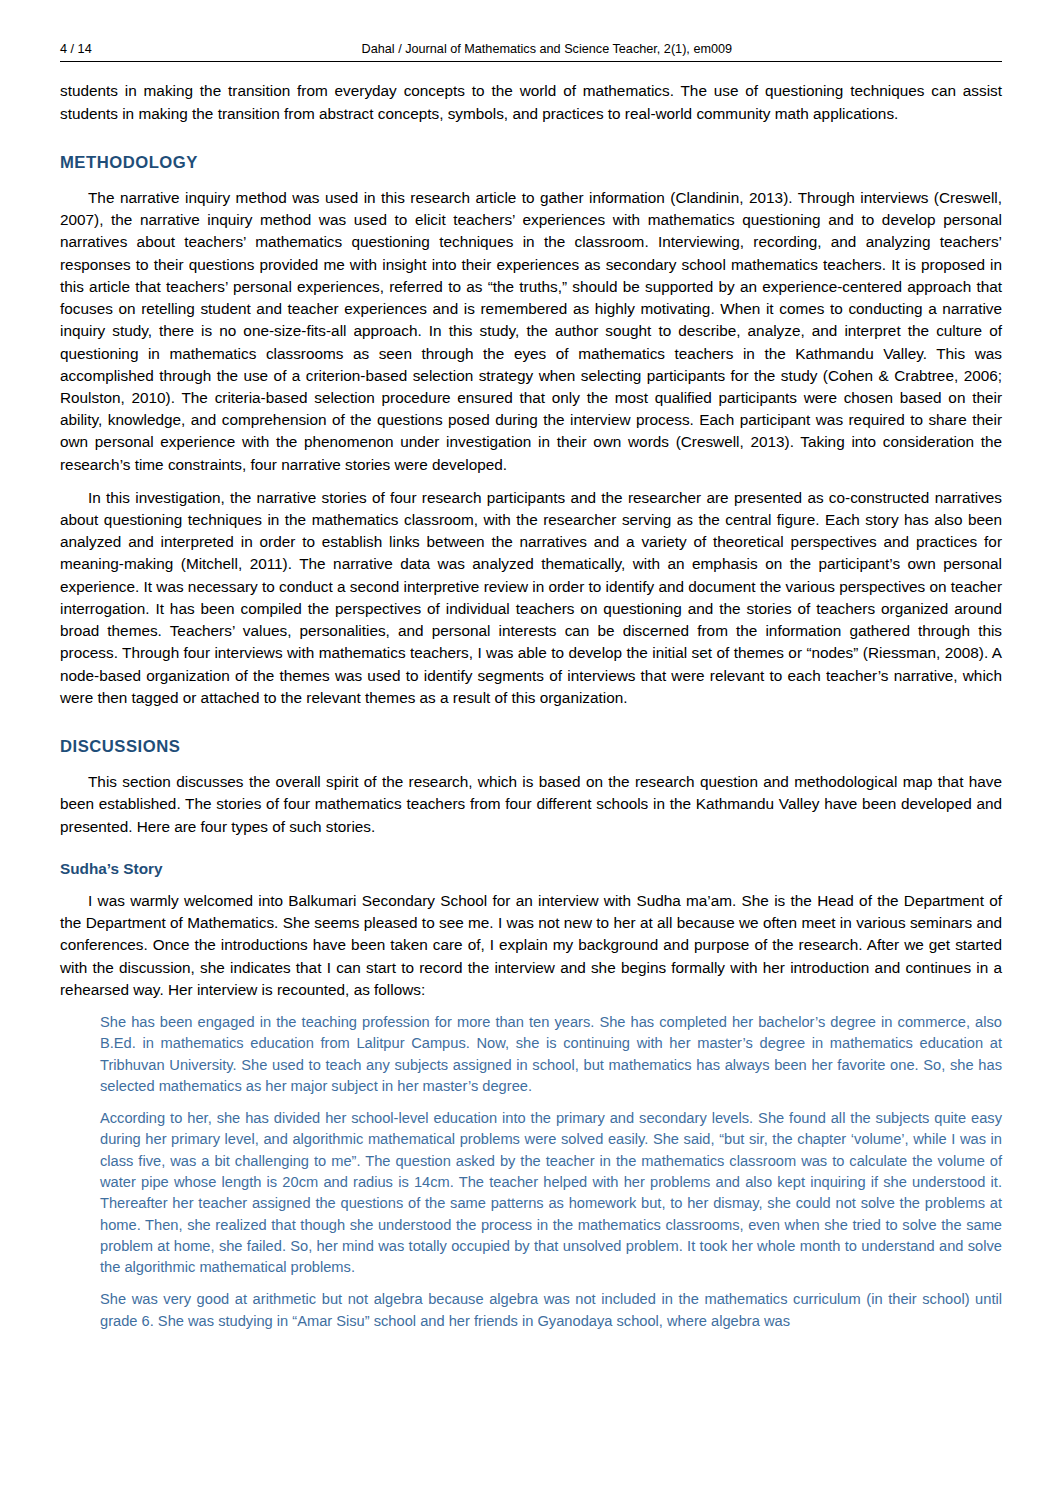4 / 14 Dahal / Journal of Mathematics and Science Teacher, 2(1), em009
students in making the transition from everyday concepts to the world of mathematics. The use of questioning techniques can assist students in making the transition from abstract concepts, symbols, and practices to real-world community math applications.
Methodology
The narrative inquiry method was used in this research article to gather information (Clandinin, 2013). Through interviews (Creswell, 2007), the narrative inquiry method was used to elicit teachers’ experiences with mathematics questioning and to develop personal narratives about teachers’ mathematics questioning techniques in the classroom. Interviewing, recording, and analyzing teachers’ responses to their questions provided me with insight into their experiences as secondary school mathematics teachers. It is proposed in this article that teachers’ personal experiences, referred to as “the truths,” should be supported by an experience-centered approach that focuses on retelling student and teacher experiences and is remembered as highly motivating. When it comes to conducting a narrative inquiry study, there is no one-size-fits-all approach. In this study, the author sought to describe, analyze, and interpret the culture of questioning in mathematics classrooms as seen through the eyes of mathematics teachers in the Kathmandu Valley. This was accomplished through the use of a criterion-based selection strategy when selecting participants for the study (Cohen & Crabtree, 2006; Roulston, 2010). The criteria-based selection procedure ensured that only the most qualified participants were chosen based on their ability, knowledge, and comprehension of the questions posed during the interview process. Each participant was required to share their own personal experience with the phenomenon under investigation in their own words (Creswell, 2013). Taking into consideration the research’s time constraints, four narrative stories were developed.
In this investigation, the narrative stories of four research participants and the researcher are presented as co-constructed narratives about questioning techniques in the mathematics classroom, with the researcher serving as the central figure. Each story has also been analyzed and interpreted in order to establish links between the narratives and a variety of theoretical perspectives and practices for meaning-making (Mitchell, 2011). The narrative data was analyzed thematically, with an emphasis on the participant’s own personal experience. It was necessary to conduct a second interpretive review in order to identify and document the various perspectives on teacher interrogation. It has been compiled the perspectives of individual teachers on questioning and the stories of teachers organized around broad themes. Teachers’ values, personalities, and personal interests can be discerned from the information gathered through this process. Through four interviews with mathematics teachers, I was able to develop the initial set of themes or “nodes” (Riessman, 2008). A node-based organization of the themes was used to identify segments of interviews that were relevant to each teacher’s narrative, which were then tagged or attached to the relevant themes as a result of this organization.
Discussions
This section discusses the overall spirit of the research, which is based on the research question and methodological map that have been established. The stories of four mathematics teachers from four different schools in the Kathmandu Valley have been developed and presented. Here are four types of such stories.
Sudha’s Story
I was warmly welcomed into Balkumari Secondary School for an interview with Sudha ma’am. She is the Head of the Department of the Department of Mathematics. She seems pleased to see me. I was not new to her at all because we often meet in various seminars and conferences. Once the introductions have been taken care of, I explain my background and purpose of the research. After we get started with the discussion, she indicates that I can start to record the interview and she begins formally with her introduction and continues in a rehearsed way. Her interview is recounted, as follows:
She has been engaged in the teaching profession for more than ten years. She has completed her bachelor’s degree in commerce, also B.Ed. in mathematics education from Lalitpur Campus. Now, she is continuing with her master’s degree in mathematics education at Tribhuvan University. She used to teach any subjects assigned in school, but mathematics has always been her favorite one. So, she has selected mathematics as her major subject in her master’s degree.
According to her, she has divided her school-level education into the primary and secondary levels. She found all the subjects quite easy during her primary level, and algorithmic mathematical problems were solved easily. She said, “but sir, the chapter ‘volume’, while I was in class five, was a bit challenging to me”. The question asked by the teacher in the mathematics classroom was to calculate the volume of water pipe whose length is 20cm and radius is 14cm. The teacher helped with her problems and also kept inquiring if she understood it. Thereafter her teacher assigned the questions of the same patterns as homework but, to her dismay, she could not solve the problems at home. Then, she realized that though she understood the process in the mathematics classrooms, even when she tried to solve the same problem at home, she failed. So, her mind was totally occupied by that unsolved problem. It took her whole month to understand and solve the algorithmic mathematical problems.
She was very good at arithmetic but not algebra because algebra was not included in the mathematics curriculum (in their school) until grade 6. She was studying in “Amar Sisu” school and her friends in Gyanodaya school, where algebra was